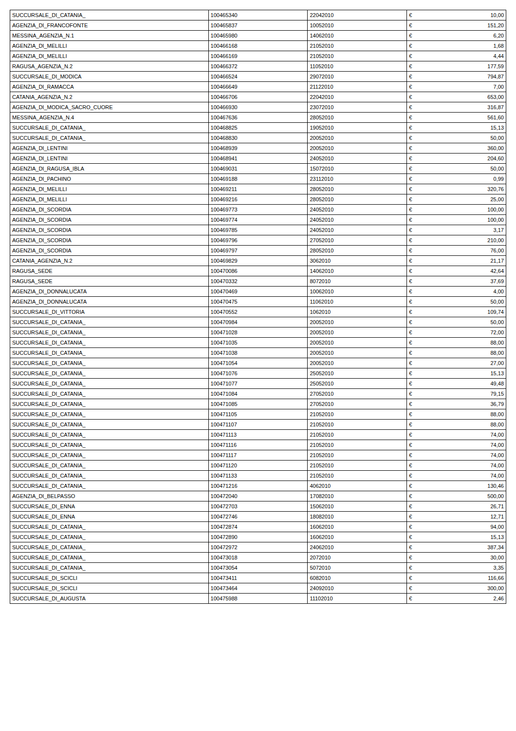| SUCCURSALE_DI_CATANIA_ | 100465340 | 22042010 | € 10,00 |
| AGENZIA_DI_FRANCOFONTE | 100465837 | 10052010 | € 151,20 |
| MESSINA_AGENZIA_N.1 | 100465980 | 14062010 | € 6,20 |
| AGENZIA_DI_MELILLI | 100466168 | 21052010 | € 1,68 |
| AGENZIA_DI_MELILLI | 100466169 | 21052010 | € 4,44 |
| RAGUSA_AGENZIA_N.2 | 100466372 | 11052010 | € 177,59 |
| SUCCURSALE_DI_MODICA | 100466524 | 29072010 | € 794,87 |
| AGENZIA_DI_RAMACCA | 100466649 | 21122010 | € 7,00 |
| CATANIA_AGENZIA_N.2 | 100466706 | 22042010 | € 653,00 |
| AGENZIA_DI_MODICA_SACRO_CUORE | 100466930 | 23072010 | € 316,87 |
| MESSINA_AGENZIA_N.4 | 100467636 | 28052010 | € 561,60 |
| SUCCURSALE_DI_CATANIA_ | 100468825 | 19052010 | € 15,13 |
| SUCCURSALE_DI_CATANIA_ | 100468830 | 20052010 | € 50,00 |
| AGENZIA_DI_LENTINI | 100468939 | 20052010 | € 360,00 |
| AGENZIA_DI_LENTINI | 100468941 | 24052010 | € 204,60 |
| AGENZIA_DI_RAGUSA_IBLA | 100469031 | 15072010 | € 50,00 |
| AGENZIA_DI_PACHINO | 100469188 | 23112010 | € 0,99 |
| AGENZIA_DI_MELILLI | 100469211 | 28052010 | € 320,76 |
| AGENZIA_DI_MELILLI | 100469216 | 28052010 | € 25,00 |
| AGENZIA_DI_SCORDIA | 100469773 | 24052010 | € 100,00 |
| AGENZIA_DI_SCORDIA | 100469774 | 24052010 | € 100,00 |
| AGENZIA_DI_SCORDIA | 100469785 | 24052010 | € 3,17 |
| AGENZIA_DI_SCORDIA | 100469796 | 27052010 | € 210,00 |
| AGENZIA_DI_SCORDIA | 100469797 | 28052010 | € 76,00 |
| CATANIA_AGENZIA_N.2 | 100469829 | 3062010 | € 21,17 |
| RAGUSA_SEDE | 100470086 | 14062010 | € 42,64 |
| RAGUSA_SEDE | 100470332 | 8072010 | € 37,69 |
| AGENZIA_DI_DONNALUCATA | 100470469 | 10062010 | € 4,00 |
| AGENZIA_DI_DONNALUCATA | 100470475 | 11062010 | € 50,00 |
| SUCCURSALE_DI_VITTORIA | 100470552 | 1062010 | € 109,74 |
| SUCCURSALE_DI_CATANIA_ | 100470984 | 20052010 | € 50,00 |
| SUCCURSALE_DI_CATANIA_ | 100471028 | 20052010 | € 72,00 |
| SUCCURSALE_DI_CATANIA_ | 100471035 | 20052010 | € 88,00 |
| SUCCURSALE_DI_CATANIA_ | 100471038 | 20052010 | € 88,00 |
| SUCCURSALE_DI_CATANIA_ | 100471054 | 20052010 | € 27,00 |
| SUCCURSALE_DI_CATANIA_ | 100471076 | 25052010 | € 15,13 |
| SUCCURSALE_DI_CATANIA_ | 100471077 | 25052010 | € 49,48 |
| SUCCURSALE_DI_CATANIA_ | 100471084 | 27052010 | € 79,15 |
| SUCCURSALE_DI_CATANIA_ | 100471085 | 27052010 | € 36,79 |
| SUCCURSALE_DI_CATANIA_ | 100471105 | 21052010 | € 88,00 |
| SUCCURSALE_DI_CATANIA_ | 100471107 | 21052010 | € 88,00 |
| SUCCURSALE_DI_CATANIA_ | 100471113 | 21052010 | € 74,00 |
| SUCCURSALE_DI_CATANIA_ | 100471116 | 21052010 | € 74,00 |
| SUCCURSALE_DI_CATANIA_ | 100471117 | 21052010 | € 74,00 |
| SUCCURSALE_DI_CATANIA_ | 100471120 | 21052010 | € 74,00 |
| SUCCURSALE_DI_CATANIA_ | 100471133 | 21052010 | € 74,00 |
| SUCCURSALE_DI_CATANIA_ | 100471216 | 4062010 | € 130,46 |
| AGENZIA_DI_BELPASSO | 100472040 | 17082010 | € 500,00 |
| SUCCURSALE_DI_ENNA | 100472703 | 15062010 | € 26,71 |
| SUCCURSALE_DI_ENNA | 100472746 | 18082010 | € 12,71 |
| SUCCURSALE_DI_CATANIA_ | 100472874 | 16062010 | € 94,00 |
| SUCCURSALE_DI_CATANIA_ | 100472890 | 16062010 | € 15,13 |
| SUCCURSALE_DI_CATANIA_ | 100472972 | 24062010 | € 387,34 |
| SUCCURSALE_DI_CATANIA_ | 100473018 | 2072010 | € 30,00 |
| SUCCURSALE_DI_CATANIA_ | 100473054 | 5072010 | € 3,35 |
| SUCCURSALE_DI_SCICLI | 100473411 | 6082010 | € 116,66 |
| SUCCURSALE_DI_SCICLI | 100473464 | 24092010 | € 300,00 |
| SUCCURSALE_DI_AUGUSTA | 100475988 | 11102010 | € 2,46 |